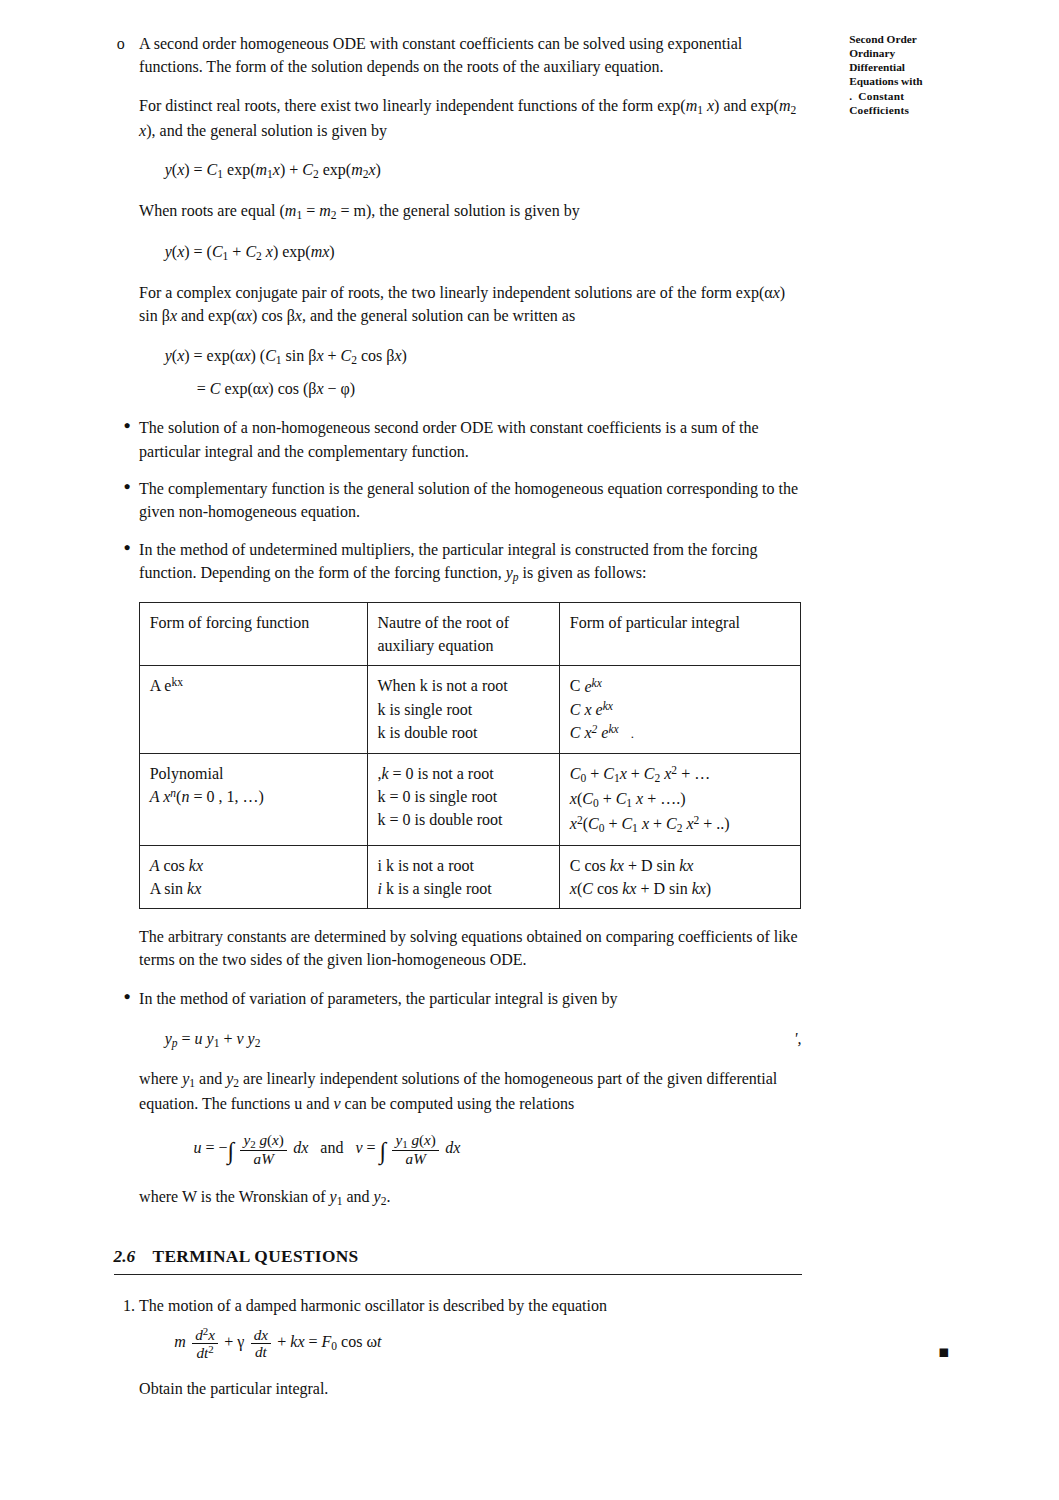Second Order Ordinary
Differential Equations with
. Constant Coefficients
A second order homogeneous ODE with constant coefficients can be solved using exponential functions. The form of the solution depends on the roots of the auxiliary equation.
For distinct real roots, there exist two linearly independent functions of the form exp(m1 x) and exp(m2 x), and the general solution is given by
y(x) = C1 exp(m1x) + C2 exp(m2x)
When roots are equal (m1 = m2 = m), the general solution is given by
y(x) = (C1 + C2 x) exp(mx)
For a complex conjugate pair of roots, the two linearly independent solutions are of the form exp(αx) sin βx and exp(αx) cos βx, and the general solution can be written as
y(x) = exp(αx) (C1 sin βx + C2 cos βx)
= C exp(αx) cos (βx − φ)
The solution of a non-homogeneous second order ODE with constant coefficients is a sum of the particular integral and the complementary function.
The complementary function is the general solution of the homogeneous equation corresponding to the given non-homogeneous equation.
In the method of undetermined multipliers, the particular integral is constructed from the forcing function. Depending on the form of the forcing function, yp is given as follows:
| Form of forcing function | Nautre of the root of auxiliary equation | Form of particular integral |
| --- | --- | --- |
| A e kx | When k is not a root k is single root k is double root | C e kx C x e kx C x 2 e kx . |
| Polynomial A x n ( n = 0 , 1, …) | , k = 0 is not a root k = 0 is single root k = 0 is double root | C 0 + C 1 x + C 2 x 2 + … x ( C 0 + C 1 x + ….) x 2 ( C 0 + C 1 x + C 2 x 2 + ..) |
| A cos kx A sin kx | i k is not a root i k is a single root | C cos kx + D sin kx x ( C cos kx + D sin kx ) |
The arbitrary constants are determined by solving equations obtained on comparing coefficients of like terms on the two sides of the given lion-homogeneous ODE.
In the method of variation of parameters, the particular integral is given by
yp = u y1 + v y2 ',
where y1 and y2 are linearly independent solutions of the homogeneous part of the given differential equation. The functions u and v can be computed using the relations
u = −∫ y2 g(x) aW dx and v = ∫ y1 g(x) aW dx
where W is the Wronskian of y1 and y2.
2.6 TERMINAL QUESTIONS
The motion of a damped harmonic oscillator is described by the equation
m d2x dt2 + γ dx dt + kx = F0 cos ωt
Obtain the particular integral.
■